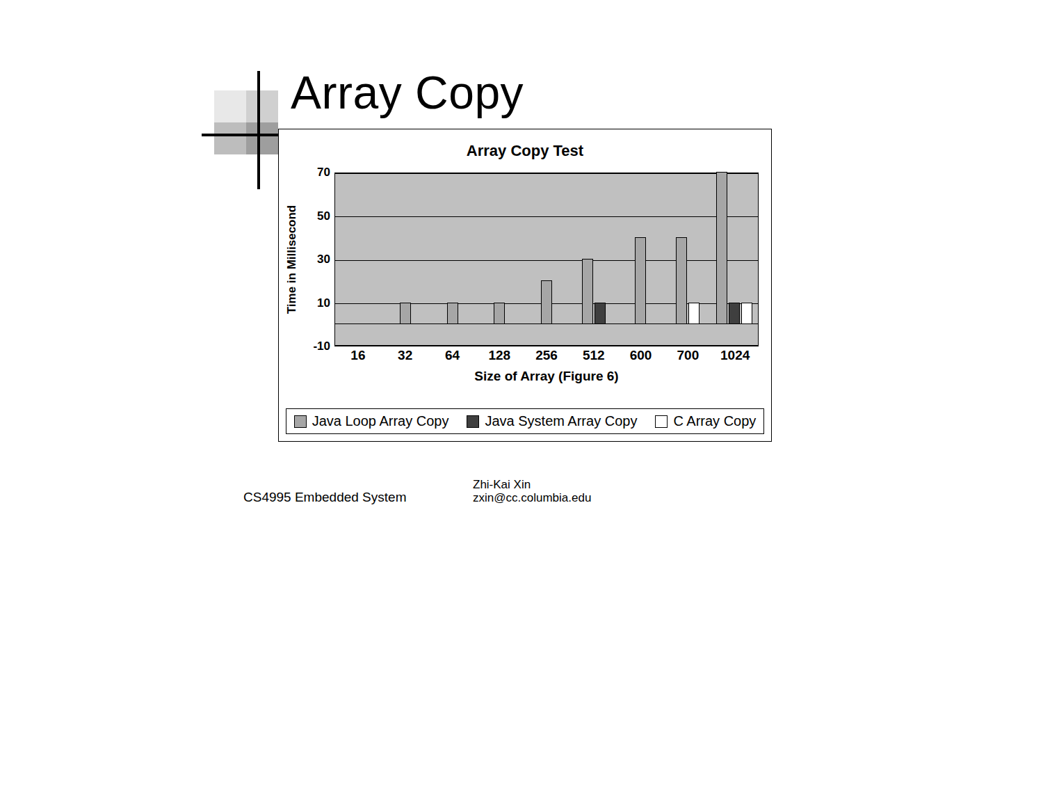Array Copy
Array Copy Test
Time in Millisecond
70
50
30
10
-10
16
32
64
128
256
512
600
700
1024
Size of Array (Figure 6)
Java Loop Array Copy
Java System Array Copy
C Array Copy
CS4995 Embedded System
Zhi-Kai Xin zxin@cc.columbia.edu